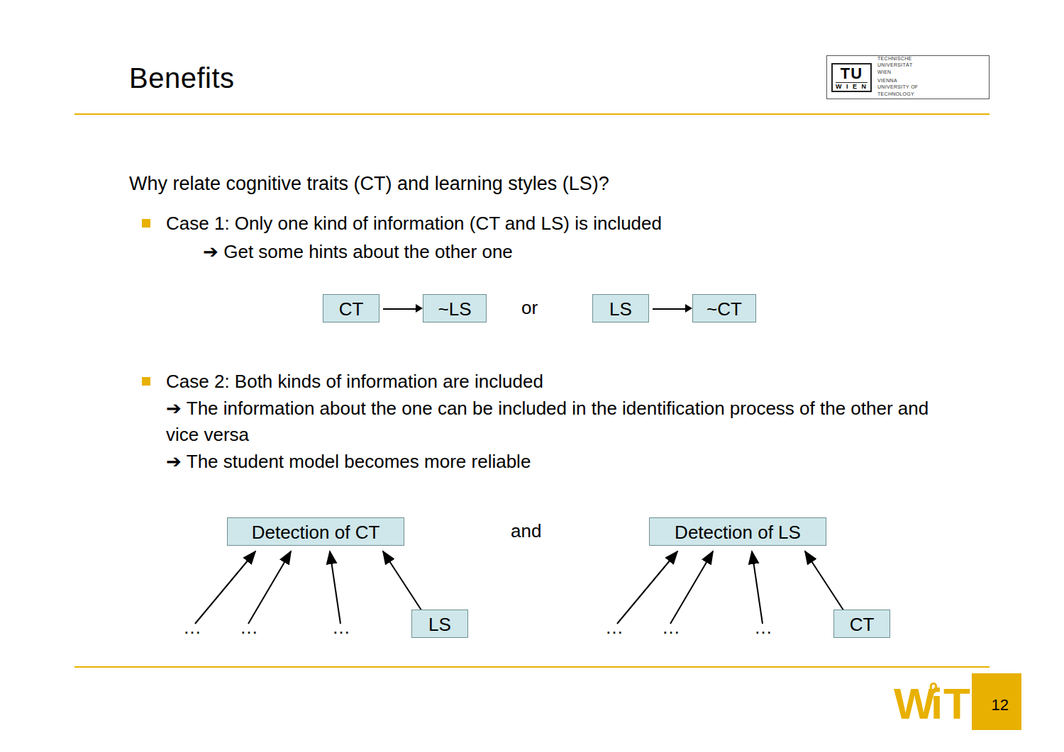Benefits
TU
W I E N
Technische
Universität
Wien
Vienna
University of
Technology
Why relate cognitive traits (CT) and learning styles (LS)?
Case 1: Only one kind of information (CT and LS) is included
➔ Get some hints about the other one
CT
~LS
or
LS
~CT
Case 2: Both kinds of information are included
➔ The information about the one can be included in the identification process of the other and vice versa
➔ The student model becomes more reliable
Detection of CT
and
Detection of LS
…
…
…
LS
…
…
…
CT
W i T 0
12